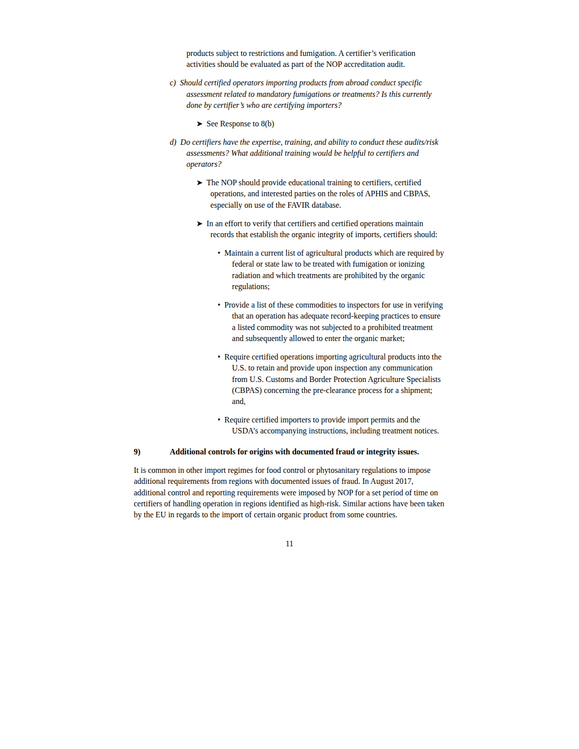products subject to restrictions and fumigation. A certifier’s verification activities should be evaluated as part of the NOP accreditation audit.
c) Should certified operators importing products from abroad conduct specific assessment related to mandatory fumigations or treatments? Is this currently done by certifier’s who are certifying importers?
➤ See Response to 8(b)
d) Do certifiers have the expertise, training, and ability to conduct these audits/risk assessments? What additional training would be helpful to certifiers and operators?
➤ The NOP should provide educational training to certifiers, certified operations, and interested parties on the roles of APHIS and CBPAS, especially on use of the FAVIR database.
➤ In an effort to verify that certifiers and certified operations maintain records that establish the organic integrity of imports, certifiers should:
• Maintain a current list of agricultural products which are required by federal or state law to be treated with fumigation or ionizing radiation and which treatments are prohibited by the organic regulations;
• Provide a list of these commodities to inspectors for use in verifying that an operation has adequate record-keeping practices to ensure a listed commodity was not subjected to a prohibited treatment and subsequently allowed to enter the organic market;
• Require certified operations importing agricultural products into the U.S. to retain and provide upon inspection any communication from U.S. Customs and Border Protection Agriculture Specialists (CBPAS) concerning the pre-clearance process for a shipment; and,
• Require certified importers to provide import permits and the USDA’s accompanying instructions, including treatment notices.
9) Additional controls for origins with documented fraud or integrity issues.
It is common in other import regimes for food control or phytosanitary regulations to impose additional requirements from regions with documented issues of fraud. In August 2017, additional control and reporting requirements were imposed by NOP for a set period of time on certifiers of handling operation in regions identified as high-risk. Similar actions have been taken by the EU in regards to the import of certain organic product from some countries.
11